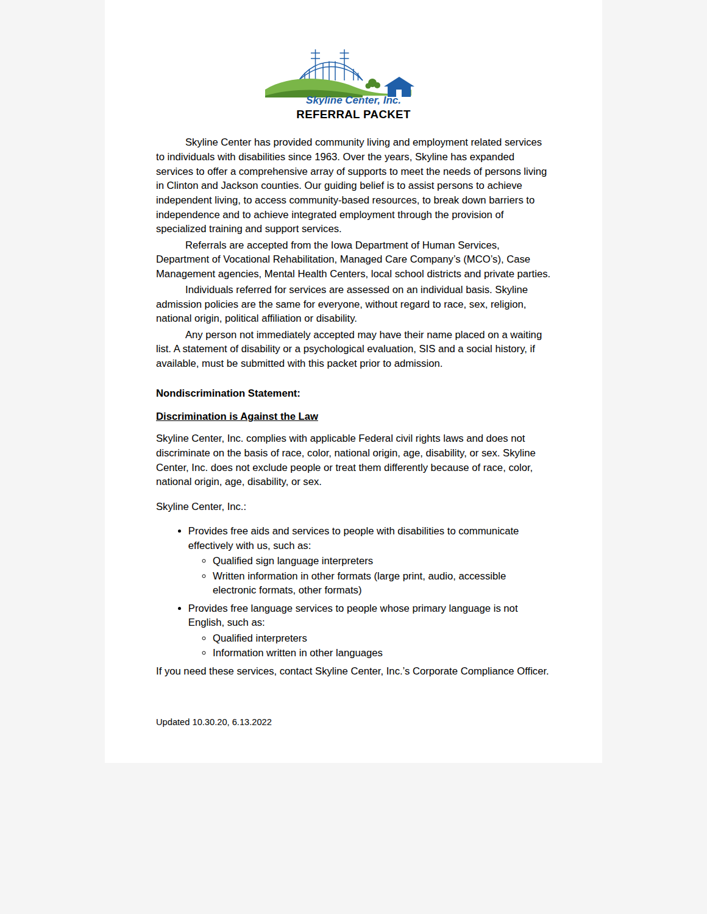Skyline Center, Inc.
REFERRAL PACKET
Skyline Center has provided community living and employment related services to individuals with disabilities since 1963. Over the years, Skyline has expanded services to offer a comprehensive array of supports to meet the needs of persons living in Clinton and Jackson counties. Our guiding belief is to assist persons to achieve independent living, to access community-based resources, to break down barriers to independence and to achieve integrated employment through the provision of specialized training and support services.
Referrals are accepted from the Iowa Department of Human Services, Department of Vocational Rehabilitation, Managed Care Company’s (MCO’s), Case Management agencies, Mental Health Centers, local school districts and private parties.
Individuals referred for services are assessed on an individual basis. Skyline admission policies are the same for everyone, without regard to race, sex, religion, national origin, political affiliation or disability.
Any person not immediately accepted may have their name placed on a waiting list. A statement of disability or a psychological evaluation, SIS and a social history, if available, must be submitted with this packet prior to admission.
Nondiscrimination Statement:
Discrimination is Against the Law
Skyline Center, Inc. complies with applicable Federal civil rights laws and does not discriminate on the basis of race, color, national origin, age, disability, or sex. Skyline Center, Inc. does not exclude people or treat them differently because of race, color, national origin, age, disability, or sex.
Skyline Center, Inc.:
Provides free aids and services to people with disabilities to communicate effectively with us, such as:
Qualified sign language interpreters
Written information in other formats (large print, audio, accessible electronic formats, other formats)
Provides free language services to people whose primary language is not English, such as:
Qualified interpreters
Information written in other languages
If you need these services, contact Skyline Center, Inc.’s Corporate Compliance Officer.
Updated 10.30.20, 6.13.2022